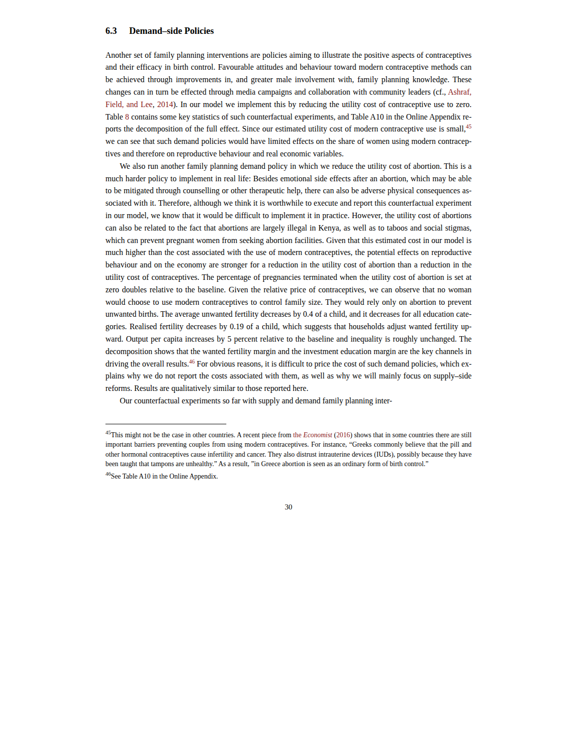6.3 Demand–side Policies
Another set of family planning interventions are policies aiming to illustrate the positive aspects of contraceptives and their efficacy in birth control. Favourable attitudes and behaviour toward modern contraceptive methods can be achieved through improvements in, and greater male involvement with, family planning knowledge. These changes can in turn be effected through media campaigns and collaboration with community leaders (cf., Ashraf, Field, and Lee, 2014). In our model we implement this by reducing the utility cost of contraceptive use to zero. Table 8 contains some key statistics of such counterfactual experiments, and Table A10 in the Online Appendix reports the decomposition of the full effect. Since our estimated utility cost of modern contraceptive use is small,45 we can see that such demand policies would have limited effects on the share of women using modern contraceptives and therefore on reproductive behaviour and real economic variables.
We also run another family planning demand policy in which we reduce the utility cost of abortion. This is a much harder policy to implement in real life: Besides emotional side effects after an abortion, which may be able to be mitigated through counselling or other therapeutic help, there can also be adverse physical consequences associated with it. Therefore, although we think it is worthwhile to execute and report this counterfactual experiment in our model, we know that it would be difficult to implement it in practice. However, the utility cost of abortions can also be related to the fact that abortions are largely illegal in Kenya, as well as to taboos and social stigmas, which can prevent pregnant women from seeking abortion facilities. Given that this estimated cost in our model is much higher than the cost associated with the use of modern contraceptives, the potential effects on reproductive behaviour and on the economy are stronger for a reduction in the utility cost of abortion than a reduction in the utility cost of contraceptives. The percentage of pregnancies terminated when the utility cost of abortion is set at zero doubles relative to the baseline. Given the relative price of contraceptives, we can observe that no woman would choose to use modern contraceptives to control family size. They would rely only on abortion to prevent unwanted births. The average unwanted fertility decreases by 0.4 of a child, and it decreases for all education categories. Realised fertility decreases by 0.19 of a child, which suggests that households adjust wanted fertility upward. Output per capita increases by 5 percent relative to the baseline and inequality is roughly unchanged. The decomposition shows that the wanted fertility margin and the investment education margin are the key channels in driving the overall results.46 For obvious reasons, it is difficult to price the cost of such demand policies, which explains why we do not report the costs associated with them, as well as why we will mainly focus on supply–side reforms. Results are qualitatively similar to those reported here.
Our counterfactual experiments so far with supply and demand family planning inter-
45 This might not be the case in other countries. A recent piece from the Economist (2016) shows that in some countries there are still important barriers preventing couples from using modern contraceptives. For instance, “Greeks commonly believe that the pill and other hormonal contraceptives cause infertility and cancer. They also distrust intrauterine devices (IUDs), possibly because they have been taught that tampons are unhealthy.” As a result, ”in Greece abortion is seen as an ordinary form of birth control.”
46 See Table A10 in the Online Appendix.
30